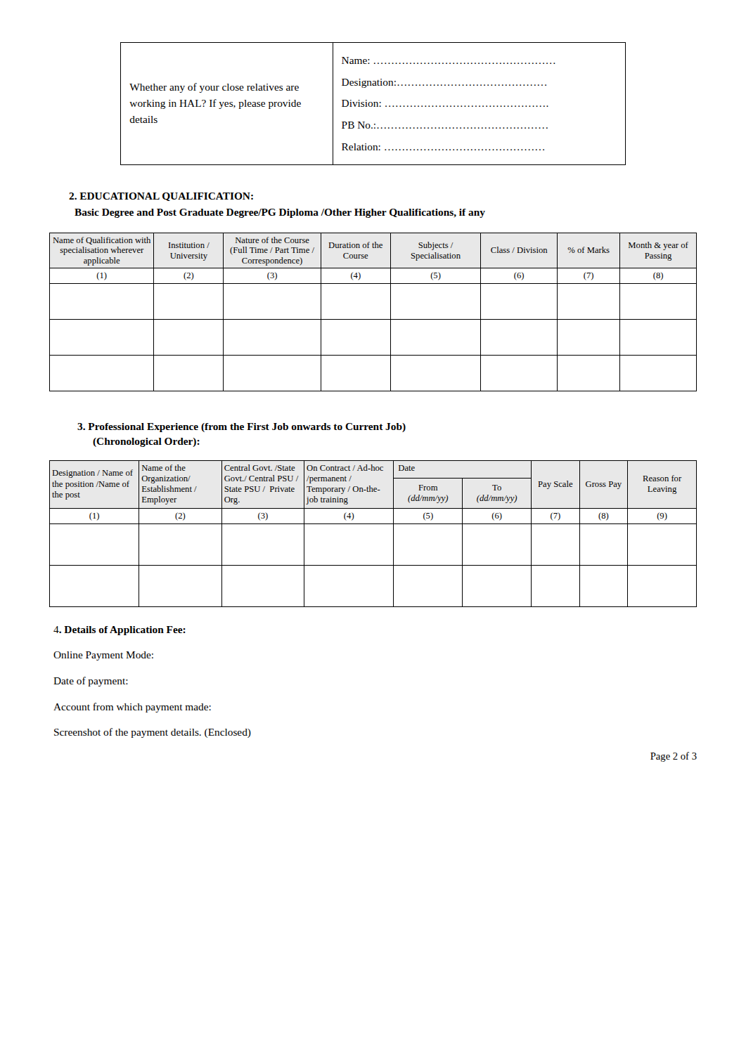| Whether any of your close relatives are working in HAL? If yes, please provide details | Name: …………………………………………… Designation:…………………………………… Division: ………………………………………. PB No.:………………………………………… Relation: ……………………………………… |
2. EDUCATIONAL QUALIFICATION:
Basic Degree and Post Graduate Degree/PG Diploma /Other Higher Qualifications, if any
| Name of Qualification with specialisation wherever applicable | Institution / University | Nature of the Course (Full Time / Part Time / Correspondence) | Duration of the Course | Subjects / Specialisation | Class / Division | % of Marks | Month & year of Passing |
| --- | --- | --- | --- | --- | --- | --- | --- |
| (1) | (2) | (3) | (4) | (5) | (6) | (7) | (8) |
3. Professional Experience (from the First Job onwards to Current Job) (Chronological Order):
| Designation / Name of the position /Name of the post | Name of the Organization/ Establishment / Employer | Central Govt. /State Govt./ Central PSU / State PSU / Private Org. | On Contract / Ad-hoc /permanent / Temporary / On-the-job training | Date | Pay Scale | Gross Pay | Reason for Leaving |
| --- | --- | --- | --- | --- | --- | --- | --- |
| From (dd/mm/yy) | To (dd/mm/yy) |
| (1) | (2) | (3) | (4) | (5) | (6) | (7) | (8) | (9) |
4. Details of Application Fee:
Online Payment Mode:
Date of payment:
Account from which payment made:
Screenshot of the payment details. (Enclosed)
Page 2 of 3